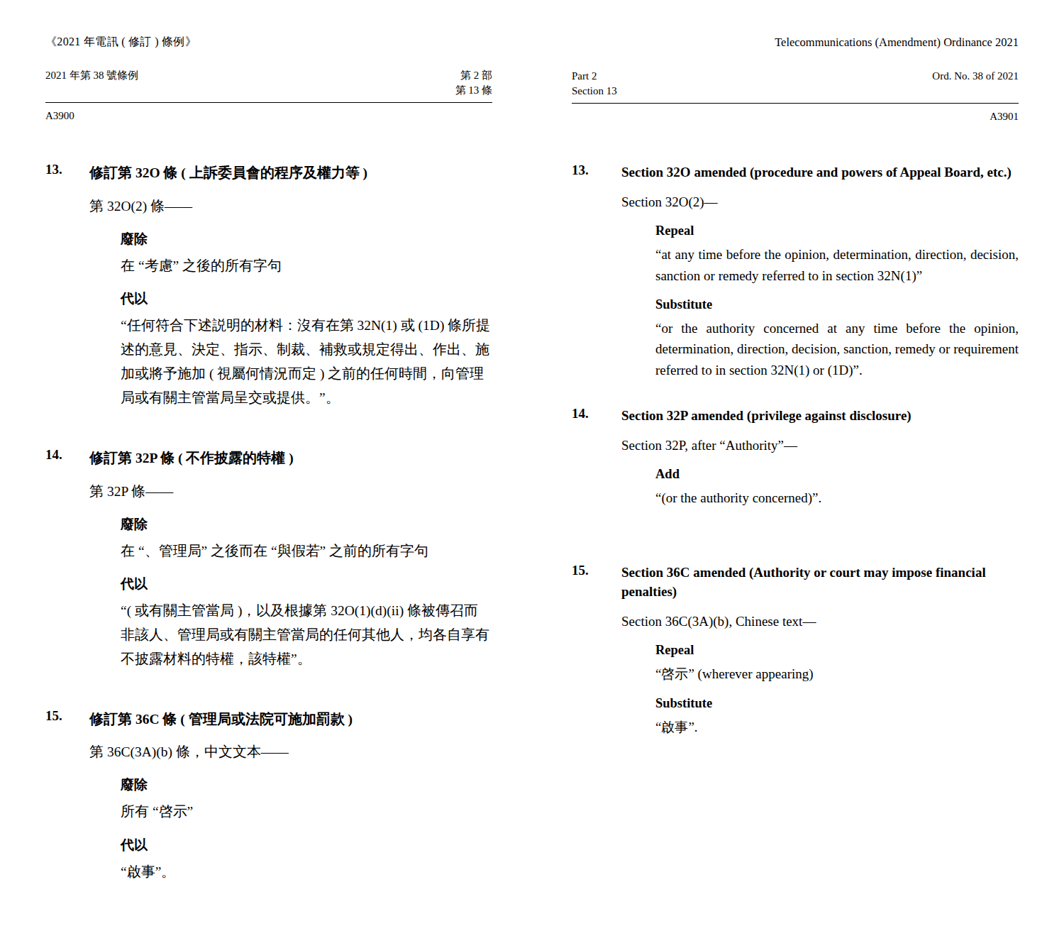《2021 年電訊 ( 修訂 ) 條例》
2021 年第 38 號條例
第 2 部
第 13 條
A3900
13.
修訂第 32O 條 ( 上訴委員會的程序及權力等 )
第 32O(2) 條——
廢除
在 “考慮” 之後的所有字句
代以
“任何符合下述説明的材料：沒有在第 32N(1) 或 (1D) 條所提述的意見、決定、指示、制裁、補救或規定得出、作出、施加或將予施加 ( 視屬何情況而定 ) 之前的任何時間，向管理局或有關主管當局呈交或提供。”。
14.
修訂第 32P 條 ( 不作披露的特權 )
第 32P 條——
廢除
在 “、管理局” 之後而在 “與假若” 之前的所有字句
代以
“( 或有關主管當局 )，以及根據第 32O(1)(d)(ii) 條被傳召而非該人、管理局或有關主管當局的任何其他人，均各自享有不披露材料的特權，該特權”。
15.
修訂第 36C 條 ( 管理局或法院可施加罰款 )
第 36C(3A)(b) 條，中文文本——
廢除
所有 “啓示”
代以
“啟事”。
Telecommunications (Amendment) Ordinance 2021
Part 2
Section 13
Ord. No. 38 of 2021
A3901
13.
Section 32O amended (procedure and powers of Appeal Board, etc.)
Section 32O(2)—
Repeal
“at any time before the opinion, determination, direction, decision, sanction or remedy referred to in section 32N(1)”
Substitute
“or the authority concerned at any time before the opinion, determination, direction, decision, sanction, remedy or requirement referred to in section 32N(1) or (1D)”.
14.
Section 32P amended (privilege against disclosure)
Section 32P, after “Authority”—
Add
“(or the authority concerned)”.
15.
Section 36C amended (Authority or court may impose financial penalties)
Section 36C(3A)(b), Chinese text—
Repeal
“啓示” (wherever appearing)
Substitute
“啟事”.